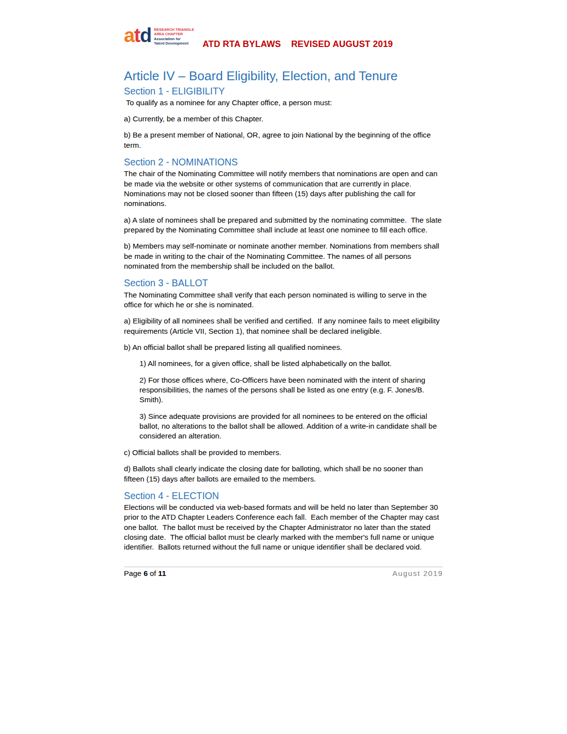atd
RESEARCH TRIANGLE
AREA CHAPTER
Association for
Talent Development
ATD RTA BYLAWS REVISED AUGUST 2019
Article IV – Board Eligibility, Election, and Tenure
Section 1 - ELIGIBILITY
To qualify as a nominee for any Chapter office, a person must:
a) Currently, be a member of this Chapter.
b) Be a present member of National, OR, agree to join National by the beginning of the office term.
Section 2 - NOMINATIONS
The chair of the Nominating Committee will notify members that nominations are open and can be made via the website or other systems of communication that are currently in place. Nominations may not be closed sooner than fifteen (15) days after publishing the call for nominations.
a) A slate of nominees shall be prepared and submitted by the nominating committee. The slate prepared by the Nominating Committee shall include at least one nominee to fill each office.
b) Members may self-nominate or nominate another member. Nominations from members shall be made in writing to the chair of the Nominating Committee. The names of all persons nominated from the membership shall be included on the ballot.
Section 3 - BALLOT
The Nominating Committee shall verify that each person nominated is willing to serve in the office for which he or she is nominated.
a) Eligibility of all nominees shall be verified and certified. If any nominee fails to meet eligibility requirements (Article VII, Section 1), that nominee shall be declared ineligible.
b) An official ballot shall be prepared listing all qualified nominees.
1) All nominees, for a given office, shall be listed alphabetically on the ballot.
2) For those offices where, Co-Officers have been nominated with the intent of sharing responsibilities, the names of the persons shall be listed as one entry (e.g. F. Jones/B. Smith).
3) Since adequate provisions are provided for all nominees to be entered on the official ballot, no alterations to the ballot shall be allowed. Addition of a write-in candidate shall be considered an alteration.
c) Official ballots shall be provided to members.
d) Ballots shall clearly indicate the closing date for balloting, which shall be no sooner than fifteen (15) days after ballots are emailed to the members.
Section 4 - ELECTION
Elections will be conducted via web-based formats and will be held no later than September 30 prior to the ATD Chapter Leaders Conference each fall. Each member of the Chapter may cast one ballot. The ballot must be received by the Chapter Administrator no later than the stated closing date. The official ballot must be clearly marked with the member's full name or unique identifier. Ballots returned without the full name or unique identifier shall be declared void.
Page 6 of 11
August 2019